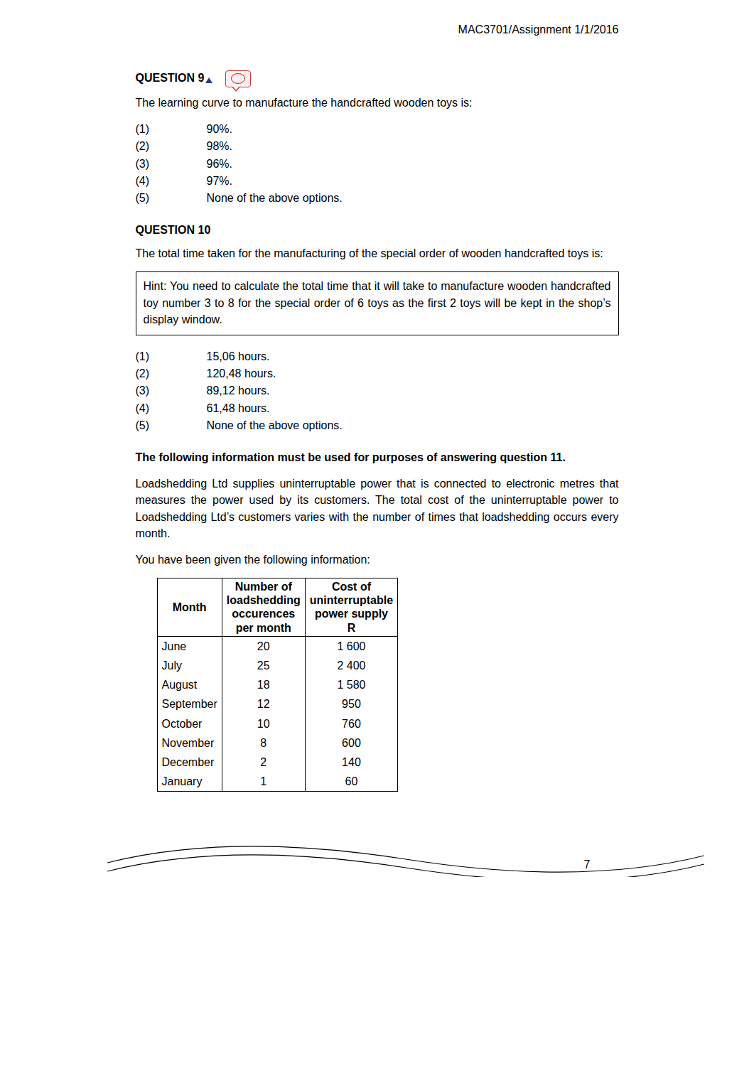MAC3701/Assignment 1/1/2016
QUESTION 9
The learning curve to manufacture the handcrafted wooden toys is:
(1) 90%.
(2) 98%.
(3) 96%.
(4) 97%.
(5) None of the above options.
QUESTION 10
The total time taken for the manufacturing of the special order of wooden handcrafted toys is:
Hint: You need to calculate the total time that it will take to manufacture wooden handcrafted toy number 3 to 8 for the special order of 6 toys as the first 2 toys will be kept in the shop’s display window.
(1) 15,06 hours.
(2) 120,48 hours.
(3) 89,12 hours.
(4) 61,48 hours.
(5) None of the above options.
The following information must be used for purposes of answering question 11.
Loadshedding Ltd supplies uninterruptable power that is connected to electronic metres that measures the power used by its customers. The total cost of the uninterruptable power to Loadshedding Ltd’s customers varies with the number of times that loadshedding occurs every month.
You have been given the following information:
| Month | Number of loadshedding occurences per month | Cost of uninterruptable power supply R |
| --- | --- | --- |
| June | 20 | 1 600 |
| July | 25 | 2 400 |
| August | 18 | 1 580 |
| September | 12 | 950 |
| October | 10 | 760 |
| November | 8 | 600 |
| December | 2 | 140 |
| January | 1 | 60 |
7